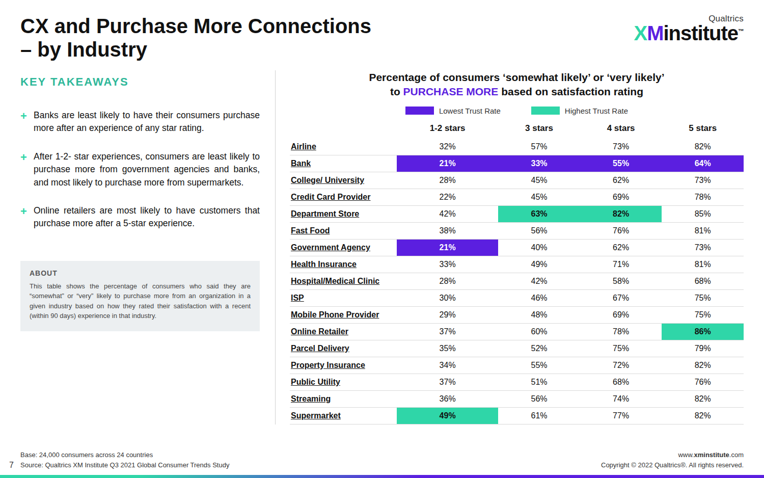CX and Purchase More Connections
– by Industry
Qualtrics
XMinstitute™
KEY TAKEAWAYS
Banks are least likely to have their consumers purchase more after an experience of any star rating.
After 1-2- star experiences, consumers are least likely to purchase more from government agencies and banks, and most likely to purchase more from supermarkets.
Online retailers are most likely to have customers that purchase more after a 5-star experience.
ABOUT
This table shows the percentage of consumers who said they are “somewhat” or “very” likely to purchase more from an organization in a given industry based on how they rated their satisfaction with a recent (within 90 days) experience in that industry.
Percentage of consumers ‘somewhat likely’ or ‘very likely’
to PURCHASE MORE based on satisfaction rating
Lowest Trust Rate
Highest Trust Rate
| | 1-2 stars | 3 stars | 4 stars | 5 stars |
| --- | --- | --- | --- | --- |
| Airline | 32% | 57% | 73% | 82% |
| Bank | 21% | 33% | 55% | 64% |
| College/ University | 28% | 45% | 62% | 73% |
| Credit Card Provider | 22% | 45% | 69% | 78% |
| Department Store | 42% | 63% | 82% | 85% |
| Fast Food | 38% | 56% | 76% | 81% |
| Government Agency | 21% | 40% | 62% | 73% |
| Health Insurance | 33% | 49% | 71% | 81% |
| Hospital/Medical Clinic | 28% | 42% | 58% | 68% |
| ISP | 30% | 46% | 67% | 75% |
| Mobile Phone Provider | 29% | 48% | 69% | 75% |
| Online Retailer | 37% | 60% | 78% | 86% |
| Parcel Delivery | 35% | 52% | 75% | 79% |
| Property Insurance | 34% | 55% | 72% | 82% |
| Public Utility | 37% | 51% | 68% | 76% |
| Streaming | 36% | 56% | 74% | 82% |
| Supermarket | 49% | 61% | 77% | 82% |
Base: 24,000 consumers across 24 countries
Source: Qualtrics XM Institute Q3 2021 Global Consumer Trends Study
www.xminstitute.com
Copyright © 2022 Qualtrics®. All rights reserved.
7